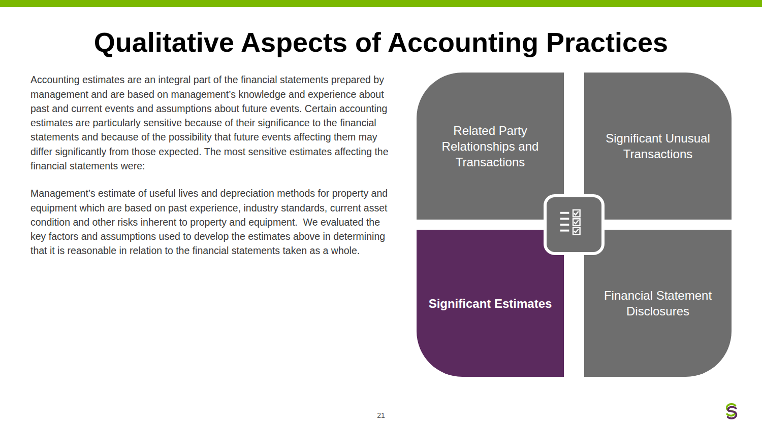Qualitative Aspects of Accounting Practices
Accounting estimates are an integral part of the financial statements prepared by management and are based on management’s knowledge and experience about past and current events and assumptions about future events. Certain accounting estimates are particularly sensitive because of their significance to the financial statements and because of the possibility that future events affecting them may differ significantly from those expected. The most sensitive estimates affecting the financial statements were:
Management’s estimate of useful lives and depreciation methods for property and equipment which are based on past experience, industry standards, current asset condition and other risks inherent to property and equipment. We evaluated the key factors and assumptions used to develop the estimates above in determining that it is reasonable in relation to the financial statements taken as a whole.
Related Party Relationships and Transactions
Significant Unusual Transactions
Significant Estimates
Financial Statement Disclosures
21